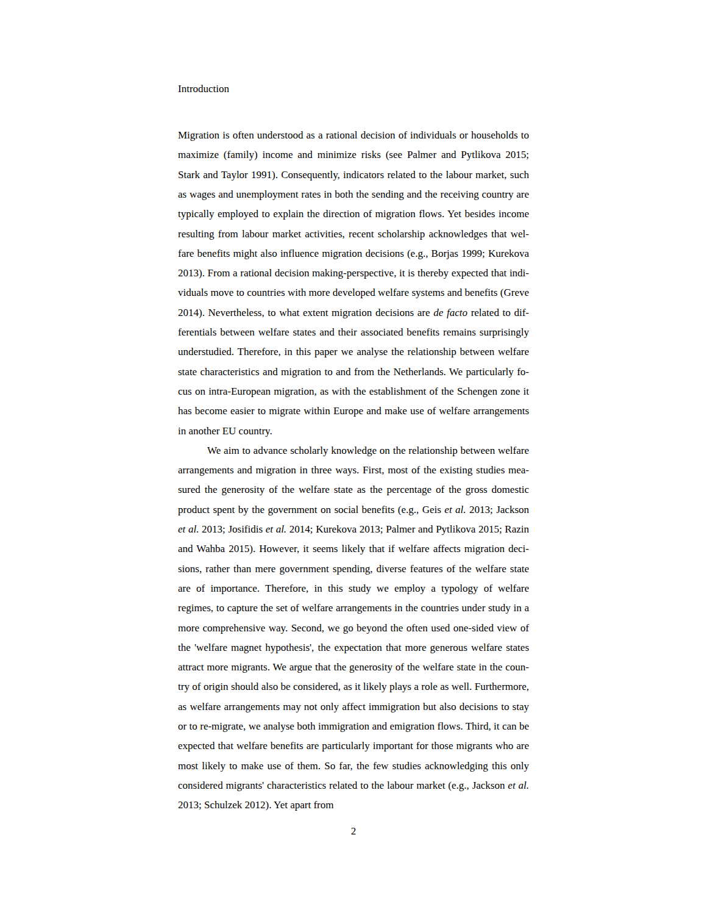Introduction
Migration is often understood as a rational decision of individuals or households to maximize (family) income and minimize risks (see Palmer and Pytlikova 2015; Stark and Taylor 1991). Consequently, indicators related to the labour market, such as wages and unemployment rates in both the sending and the receiving country are typically employed to explain the direction of migration flows. Yet besides income resulting from labour market activities, recent scholarship acknowledges that welfare benefits might also influence migration decisions (e.g., Borjas 1999; Kurekova 2013). From a rational decision making-perspective, it is thereby expected that individuals move to countries with more developed welfare systems and benefits (Greve 2014). Nevertheless, to what extent migration decisions are de facto related to differentials between welfare states and their associated benefits remains surprisingly understudied. Therefore, in this paper we analyse the relationship between welfare state characteristics and migration to and from the Netherlands. We particularly focus on intra-European migration, as with the establishment of the Schengen zone it has become easier to migrate within Europe and make use of welfare arrangements in another EU country.
We aim to advance scholarly knowledge on the relationship between welfare arrangements and migration in three ways. First, most of the existing studies measured the generosity of the welfare state as the percentage of the gross domestic product spent by the government on social benefits (e.g., Geis et al. 2013; Jackson et al. 2013; Josifidis et al. 2014; Kurekova 2013; Palmer and Pytlikova 2015; Razin and Wahba 2015). However, it seems likely that if welfare affects migration decisions, rather than mere government spending, diverse features of the welfare state are of importance. Therefore, in this study we employ a typology of welfare regimes, to capture the set of welfare arrangements in the countries under study in a more comprehensive way. Second, we go beyond the often used one-sided view of the 'welfare magnet hypothesis', the expectation that more generous welfare states attract more migrants. We argue that the generosity of the welfare state in the country of origin should also be considered, as it likely plays a role as well. Furthermore, as welfare arrangements may not only affect immigration but also decisions to stay or to re-migrate, we analyse both immigration and emigration flows. Third, it can be expected that welfare benefits are particularly important for those migrants who are most likely to make use of them. So far, the few studies acknowledging this only considered migrants' characteristics related to the labour market (e.g., Jackson et al. 2013; Schulzek 2012). Yet apart from
2